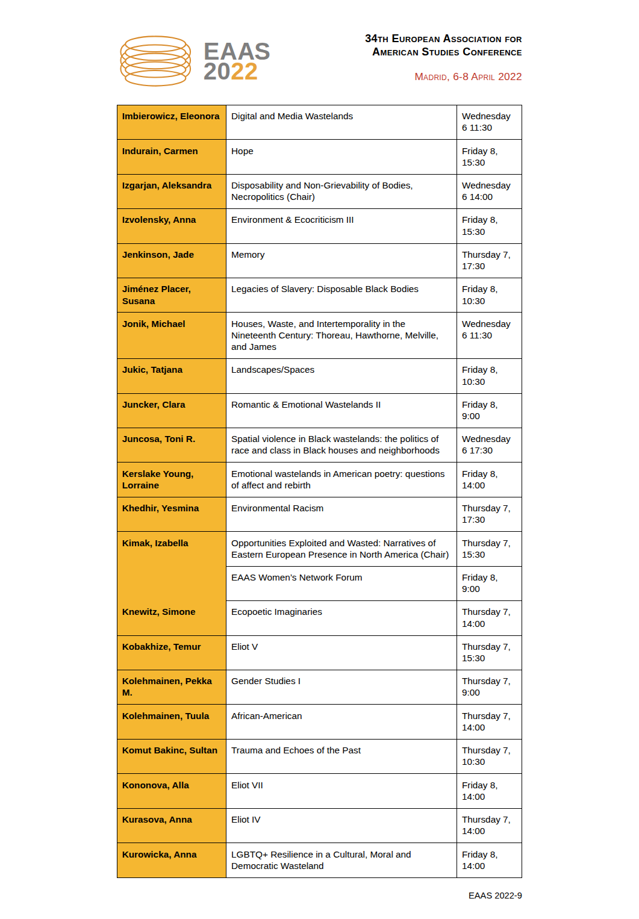EAAS
2022
34th European Association for
American Studies Conference
Madrid, 6-8 April 2022
| Imbierowicz, Eleonora | Digital and Media Wastelands | Wednesday 6 11:30 |
| Indurain, Carmen | Hope | Friday 8, 15:30 |
| Izgarjan, Aleksandra | Disposability and Non-Grievability of Bodies, Necropolitics (Chair) | Wednesday 6 14:00 |
| Izvolensky, Anna | Environment & Ecocriticism III | Friday 8, 15:30 |
| Jenkinson, Jade | Memory | Thursday 7, 17:30 |
| Jiménez Placer, Susana | Legacies of Slavery: Disposable Black Bodies | Friday 8, 10:30 |
| Jonik, Michael | Houses, Waste, and Intertemporality in the Nineteenth Century: Thoreau, Hawthorne, Melville, and James | Wednesday 6 11:30 |
| Jukic, Tatjana | Landscapes/Spaces | Friday 8, 10:30 |
| Juncker, Clara | Romantic & Emotional Wastelands II | Friday 8, 9:00 |
| Juncosa, Toni R. | Spatial violence in Black wastelands: the politics of race and class in Black houses and neighborhoods | Wednesday 6 17:30 |
| Kerslake Young, Lorraine | Emotional wastelands in American poetry: questions of affect and rebirth | Friday 8, 14:00 |
| Khedhir, Yesmina | Environmental Racism | Thursday 7, 17:30 |
| Kimak, Izabella | Opportunities Exploited and Wasted: Narratives of Eastern European Presence in North America (Chair) | Thursday 7, 15:30 |
| | EAAS Women’s Network Forum | Friday 8, 9:00 |
| Knewitz, Simone | Ecopoetic Imaginaries | Thursday 7, 14:00 |
| Kobakhize, Temur | Eliot V | Thursday 7, 15:30 |
| Kolehmainen, Pekka M. | Gender Studies I | Thursday 7, 9:00 |
| Kolehmainen, Tuula | African-American | Thursday 7, 14:00 |
| Komut Bakinc, Sultan | Trauma and Echoes of the Past | Thursday 7, 10:30 |
| Kononova, Alla | Eliot VII | Friday 8, 14:00 |
| Kurasova, Anna | Eliot IV | Thursday 7, 14:00 |
| Kurowicka, Anna | LGBTQ+ Resilience in a Cultural, Moral and Democratic Wasteland | Friday 8, 14:00 |
EAAS 2022-9